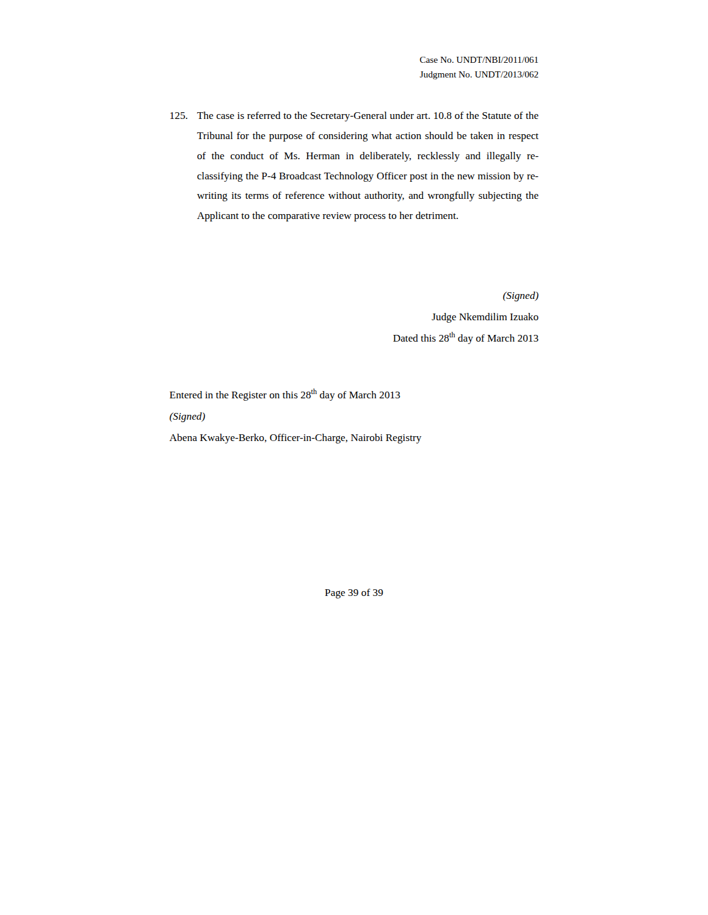Case No. UNDT/NBI/2011/061
Judgment No. UNDT/2013/062
125. The case is referred to the Secretary-General under art. 10.8 of the Statute of the Tribunal for the purpose of considering what action should be taken in respect of the conduct of Ms. Herman in deliberately, recklessly and illegally re-classifying the P-4 Broadcast Technology Officer post in the new mission by re-writing its terms of reference without authority, and wrongfully subjecting the Applicant to the comparative review process to her detriment.
(Signed)
Judge Nkemdilim Izuako
Dated this 28th day of March 2013
Entered in the Register on this 28th day of March 2013
(Signed)
Abena Kwakye-Berko, Officer-in-Charge, Nairobi Registry
Page 39 of 39